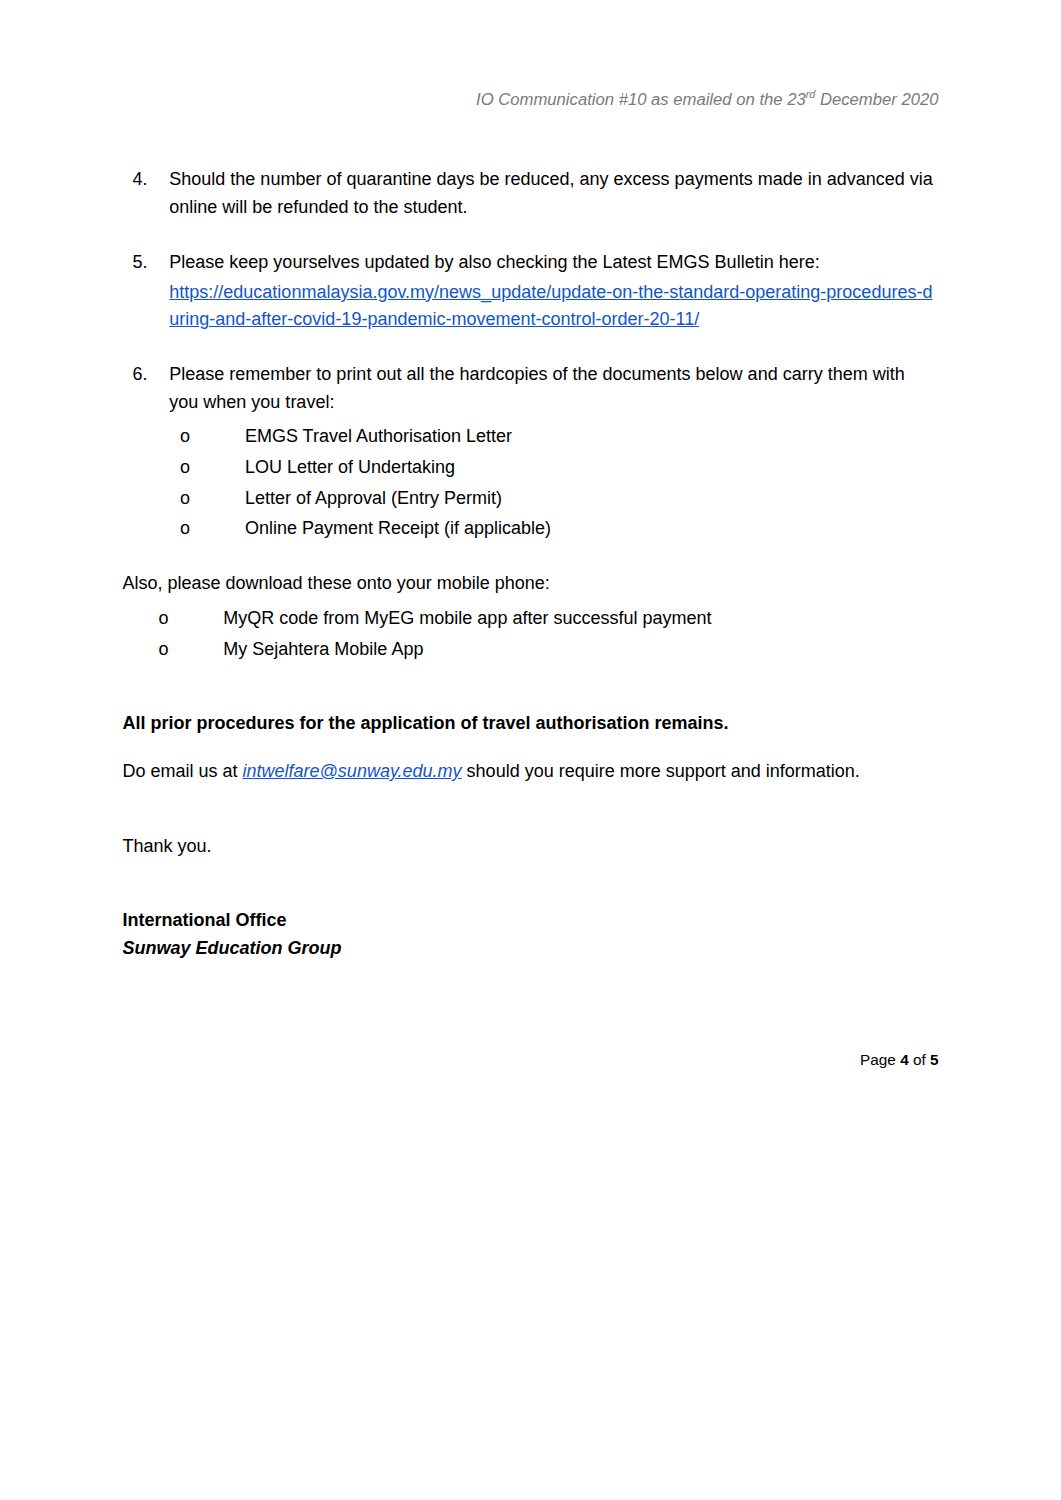IO Communication #10 as emailed on the 23rd December 2020
4. Should the number of quarantine days be reduced, any excess payments made in advanced via online will be refunded to the student.
5. Please keep yourselves updated by also checking the Latest EMGS Bulletin here: https://educationmalaysia.gov.my/news_update/update-on-the-standard-operating-procedures-during-and-after-covid-19-pandemic-movement-control-order-20-11/
6. Please remember to print out all the hardcopies of the documents below and carry them with you when you travel:
EMGS Travel Authorisation Letter
LOU Letter of Undertaking
Letter of Approval (Entry Permit)
Online Payment Receipt (if applicable)
Also, please download these onto your mobile phone:
MyQR code from MyEG mobile app after successful payment
My Sejahtera Mobile App
All prior procedures for the application of travel authorisation remains.
Do email us at intwelfare@sunway.edu.my should you require more support and information.
Thank you.
International Office
Sunway Education Group
Page 4 of 5